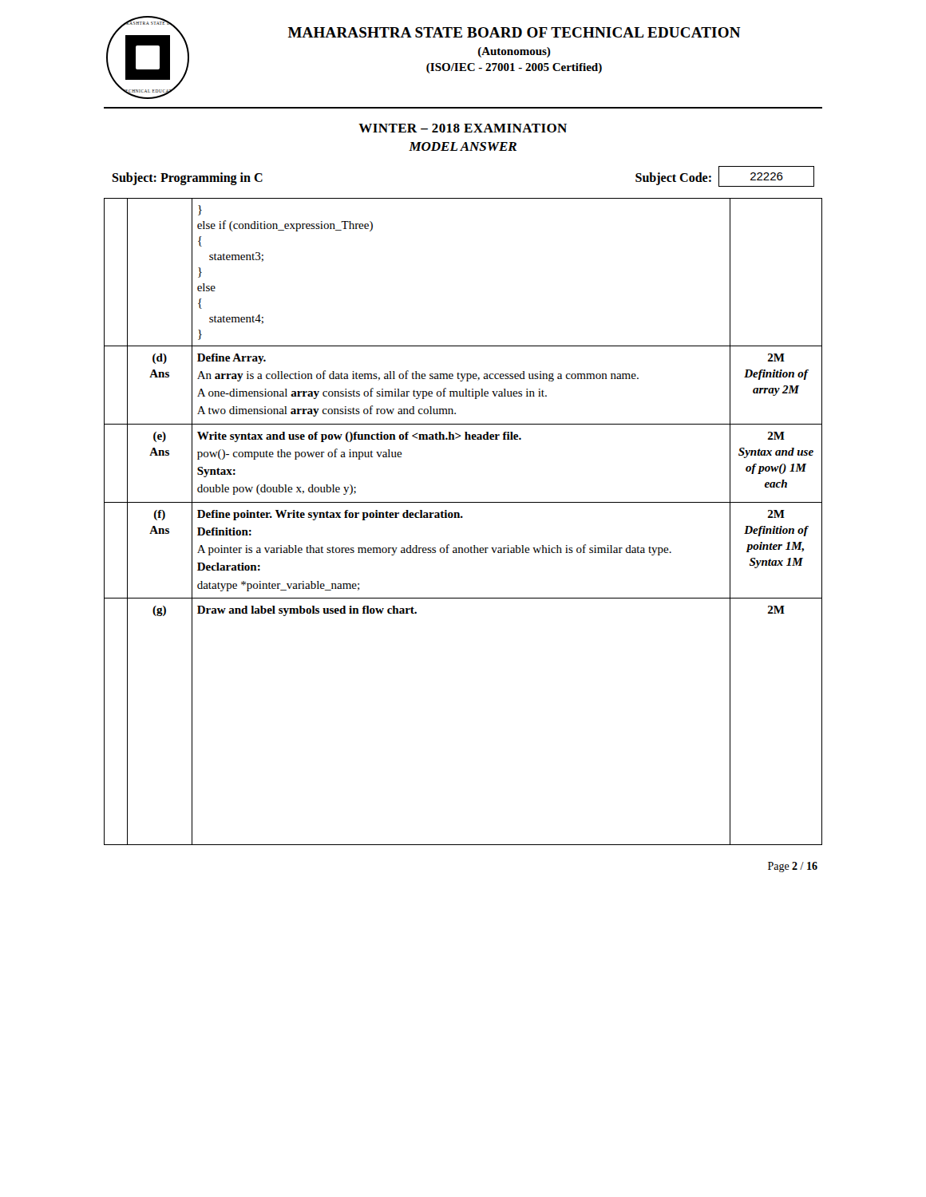MAHARASHTRA STATE BOARD OF TECHNICAL EDUCATION
MAHARASHTRA STATE BOARD OF TECHNICAL EDUCATION
(Autonomous)
(ISO/IEC - 27001 - 2005 Certified)
WINTER – 2018 EXAMINATION
MODEL ANSWER
Subject: Programming in C
Subject Code: 22226
| | | } else if (condition_expression_Three) { statement3; } else { statement4; } | |
| | (d) Ans | Define Array. An array is a collection of data items, all of the same type, accessed using a common name. A one-dimensional array consists of similar type of multiple values in it. A two dimensional array consists of row and column. | 2M Definition of array 2M |
| | (e) Ans | Write syntax and use of pow ()function of <math.h> header file. pow()- compute the power of a input value Syntax: double pow (double x, double y); | 2M Syntax and use of pow() 1M each |
| | (f) Ans | Define pointer. Write syntax for pointer declaration. Definition: A pointer is a variable that stores memory address of another variable which is of similar data type. Declaration: datatype *pointer_variable_name; | 2M Definition of pointer 1M, Syntax 1M |
| | (g) | Draw and label symbols used in flow chart. | 2M |
Page 2 / 16